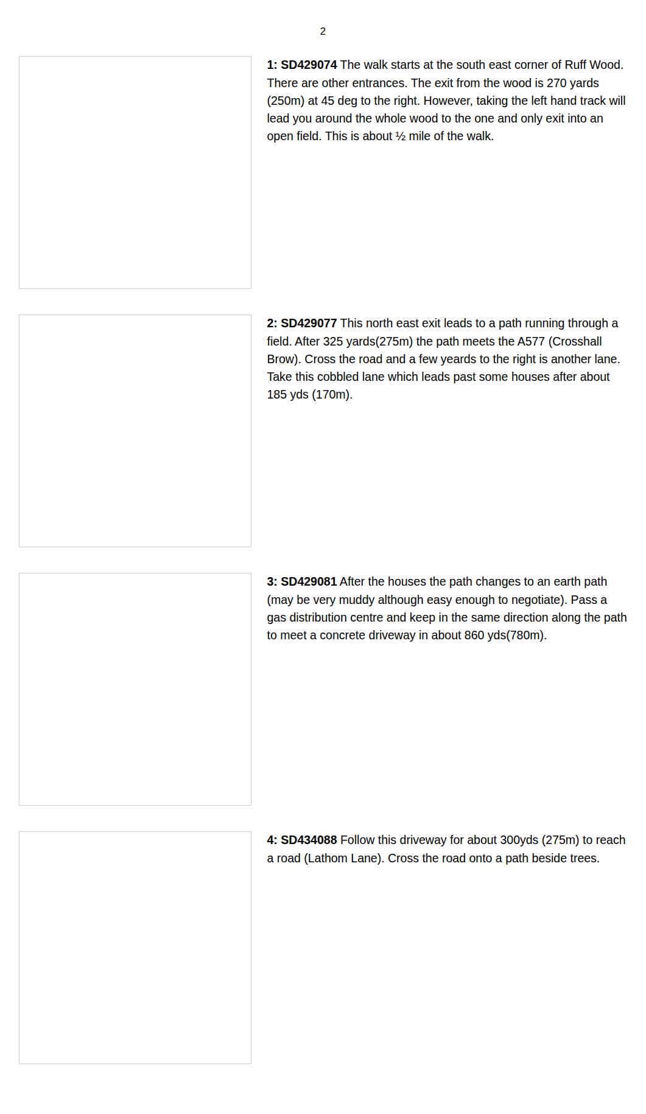2
1: SD429074 The walk starts at the south east corner of Ruff Wood. There are other entrances. The exit from the wood is 270 yards (250m) at 45 deg to the right. However, taking the left hand track will lead you around the whole wood to the one and only exit into an open field. This is about ½ mile of the walk.
2: SD429077 This north east exit leads to a path running through a field. After 325 yards(275m) the path meets the A577 (Crosshall Brow). Cross the road and a few yeards to the right is another lane. Take this cobbled lane which leads past some houses after about 185 yds (170m).
3: SD429081 After the houses the path changes to an earth path (may be very muddy although easy enough to negotiate). Pass a gas distribution centre and keep in the same direction along the path to meet a concrete driveway in about 860 yds(780m).
4: SD434088 Follow this driveway for about 300yds (275m) to reach a road (Lathom Lane). Cross the road onto a path beside trees.